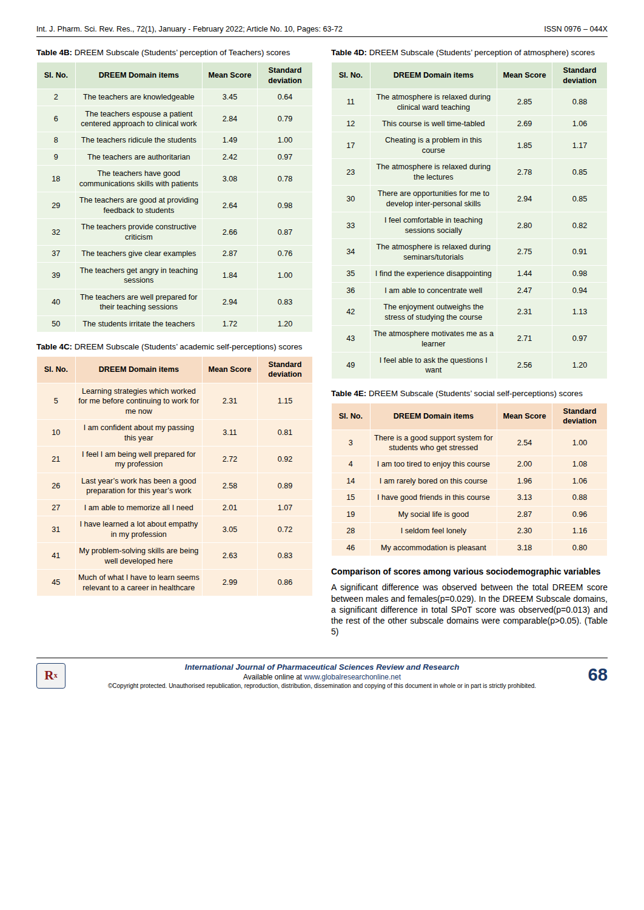Int. J. Pharm. Sci. Rev. Res., 72(1), January - February 2022; Article No. 10, Pages: 63-72 ISSN 0976 – 044X
Table 4B: DREEM Subscale (Students’ perception of Teachers) scores
| Sl. No. | DREEM Domain items | Mean Score | Standard deviation |
| --- | --- | --- | --- |
| 2 | The teachers are knowledgeable | 3.45 | 0.64 |
| 6 | The teachers espouse a patient centered approach to clinical work | 2.84 | 0.79 |
| 8 | The teachers ridicule the students | 1.49 | 1.00 |
| 9 | The teachers are authoritarian | 2.42 | 0.97 |
| 18 | The teachers have good communications skills with patients | 3.08 | 0.78 |
| 29 | The teachers are good at providing feedback to students | 2.64 | 0.98 |
| 32 | The teachers provide constructive criticism | 2.66 | 0.87 |
| 37 | The teachers give clear examples | 2.87 | 0.76 |
| 39 | The teachers get angry in teaching sessions | 1.84 | 1.00 |
| 40 | The teachers are well prepared for their teaching sessions | 2.94 | 0.83 |
| 50 | The students irritate the teachers | 1.72 | 1.20 |
Table 4C: DREEM Subscale (Students’ academic self-perceptions) scores
| Sl. No. | DREEM Domain items | Mean Score | Standard deviation |
| --- | --- | --- | --- |
| 5 | Learning strategies which worked for me before continuing to work for me now | 2.31 | 1.15 |
| 10 | I am confident about my passing this year | 3.11 | 0.81 |
| 21 | I feel I am being well prepared for my profession | 2.72 | 0.92 |
| 26 | Last year’s work has been a good preparation for this year’s work | 2.58 | 0.89 |
| 27 | I am able to memorize all I need | 2.01 | 1.07 |
| 31 | I have learned a lot about empathy in my profession | 3.05 | 0.72 |
| 41 | My problem-solving skills are being well developed here | 2.63 | 0.83 |
| 45 | Much of what I have to learn seems relevant to a career in healthcare | 2.99 | 0.86 |
Table 4D: DREEM Subscale (Students’ perception of atmosphere) scores
| Sl. No. | DREEM Domain items | Mean Score | Standard deviation |
| --- | --- | --- | --- |
| 11 | The atmosphere is relaxed during clinical ward teaching | 2.85 | 0.88 |
| 12 | This course is well time-tabled | 2.69 | 1.06 |
| 17 | Cheating is a problem in this course | 1.85 | 1.17 |
| 23 | The atmosphere is relaxed during the lectures | 2.78 | 0.85 |
| 30 | There are opportunities for me to develop inter-personal skills | 2.94 | 0.85 |
| 33 | I feel comfortable in teaching sessions socially | 2.80 | 0.82 |
| 34 | The atmosphere is relaxed during seminars/tutorials | 2.75 | 0.91 |
| 35 | I find the experience disappointing | 1.44 | 0.98 |
| 36 | I am able to concentrate well | 2.47 | 0.94 |
| 42 | The enjoyment outweighs the stress of studying the course | 2.31 | 1.13 |
| 43 | The atmosphere motivates me as a learner | 2.71 | 0.97 |
| 49 | I feel able to ask the questions I want | 2.56 | 1.20 |
Table 4E: DREEM Subscale (Students’ social self-perceptions) scores
| Sl. No. | DREEM Domain items | Mean Score | Standard deviation |
| --- | --- | --- | --- |
| 3 | There is a good support system for students who get stressed | 2.54 | 1.00 |
| 4 | I am too tired to enjoy this course | 2.00 | 1.08 |
| 14 | I am rarely bored on this course | 1.96 | 1.06 |
| 15 | I have good friends in this course | 3.13 | 0.88 |
| 19 | My social life is good | 2.87 | 0.96 |
| 28 | I seldom feel lonely | 2.30 | 1.16 |
| 46 | My accommodation is pleasant | 3.18 | 0.80 |
Comparison of scores among various sociodemographic variables
A significant difference was observed between the total DREEM score between males and females(p=0.029). In the DREEM Subscale domains, a significant difference in total SPoT score was observed(p=0.013) and the rest of the other subscale domains were comparable(p>0.05). (Table 5)
Rx
International Journal of Pharmaceutical Sciences Review and Research
Available online at www.globalresearchonline.net
©Copyright protected. Unauthorised republication, reproduction, distribution, dissemination and copying of this document in whole or in part is strictly prohibited.
68